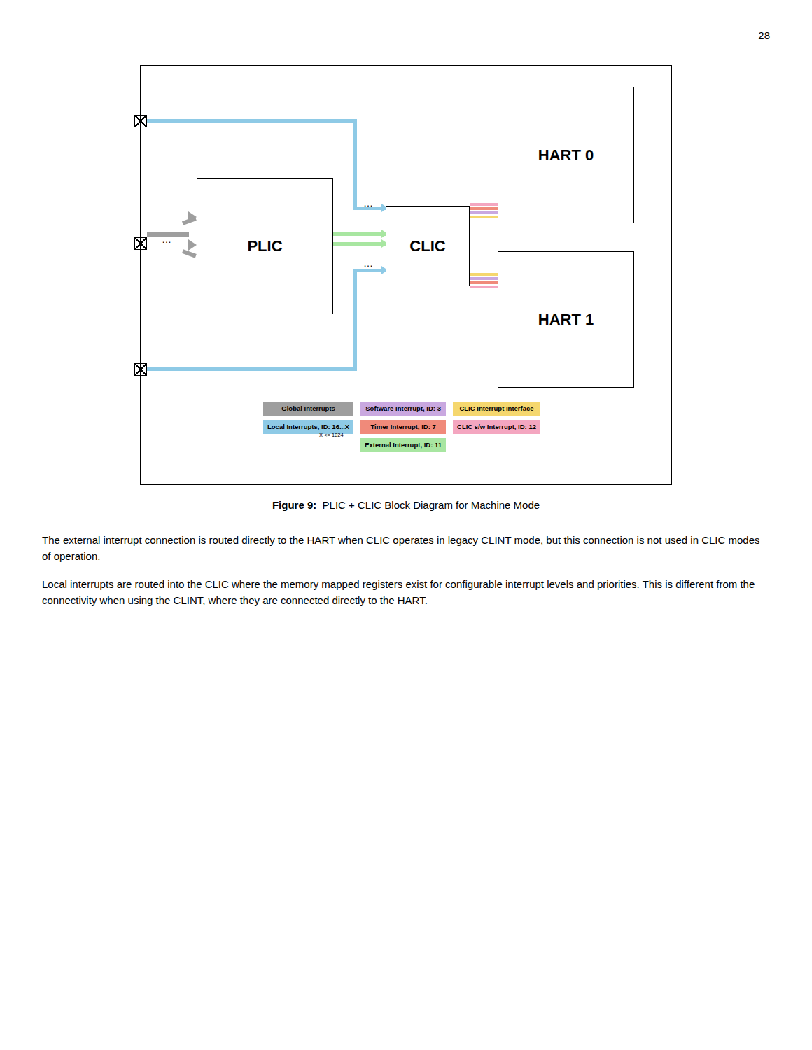28
…
…
…
PLIC
CLIC
HART 0
HART 1
Global Interrupts Software Interrupt, ID: 3 CLIC Interrupt Interface Local Interrupts, ID: 16...X Timer Interrupt, ID: 7 CLIC s/w Interrupt, ID: 12 External Interrupt, ID: 11
X <= 1024
Figure 9: PLIC + CLIC Block Diagram for Machine Mode
The external interrupt connection is routed directly to the HART when CLIC operates in legacy CLINT mode, but this connection is not used in CLIC modes of operation.
Local interrupts are routed into the CLIC where the memory mapped registers exist for configurable interrupt levels and priorities. This is different from the connectivity when using the CLINT, where they are connected directly to the HART.